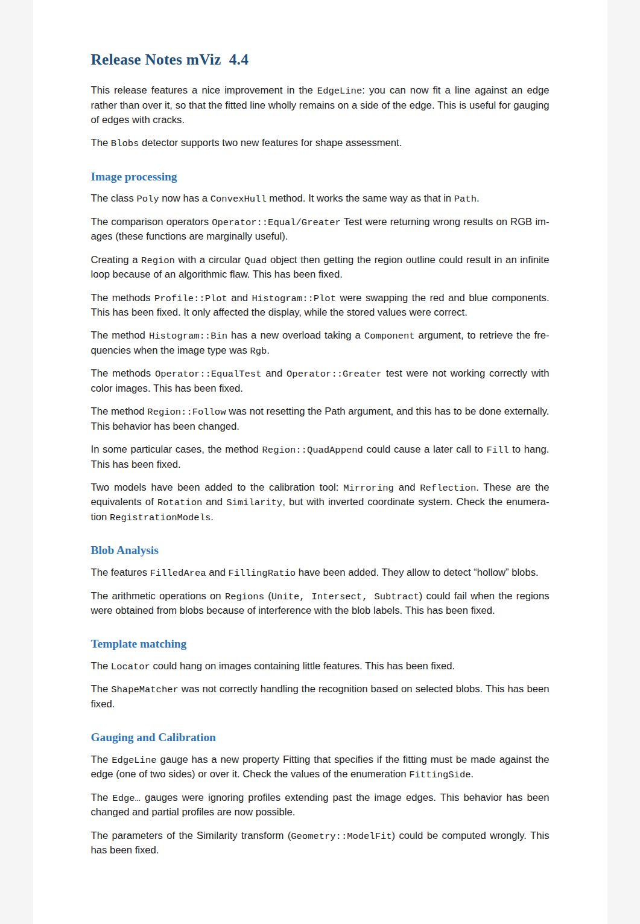Release Notes mViz 4.4
This release features a nice improvement in the EdgeLine: you can now fit a line against an edge rather than over it, so that the fitted line wholly remains on a side of the edge. This is useful for gauging of edges with cracks.
The Blobs detector supports two new features for shape assessment.
Image processing
The class Poly now has a ConvexHull method. It works the same way as that in Path.
The comparison operators Operator::Equal/Greater Test were returning wrong results on RGB images (these functions are marginally useful).
Creating a Region with a circular Quad object then getting the region outline could result in an infinite loop because of an algorithmic flaw. This has been fixed.
The methods Profile::Plot and Histogram::Plot were swapping the red and blue components. This has been fixed. It only affected the display, while the stored values were correct.
The method Histogram::Bin has a new overload taking a Component argument, to retrieve the frequencies when the image type was Rgb.
The methods Operator::EqualTest and Operator::Greater test were not working correctly with color images. This has been fixed.
The method Region::Follow was not resetting the Path argument, and this has to be done externally. This behavior has been changed.
In some particular cases, the method Region::QuadAppend could cause a later call to Fill to hang. This has been fixed.
Two models have been added to the calibration tool: Mirroring and Reflection. These are the equivalents of Rotation and Similarity, but with inverted coordinate system. Check the enumeration RegistrationModels.
Blob Analysis
The features FilledArea and FillingRatio have been added. They allow to detect “hollow” blobs.
The arithmetic operations on Regions (Unite, Intersect, Subtract) could fail when the regions were obtained from blobs because of interference with the blob labels. This has been fixed.
Template matching
The Locator could hang on images containing little features. This has been fixed.
The ShapeMatcher was not correctly handling the recognition based on selected blobs. This has been fixed.
Gauging and Calibration
The EdgeLine gauge has a new property Fitting that specifies if the fitting must be made against the edge (one of two sides) or over it. Check the values of the enumeration FittingSide.
The Edge… gauges were ignoring profiles extending past the image edges. This behavior has been changed and partial profiles are now possible.
The parameters of the Similarity transform (Geometry::ModelFit) could be computed wrongly. This has been fixed.